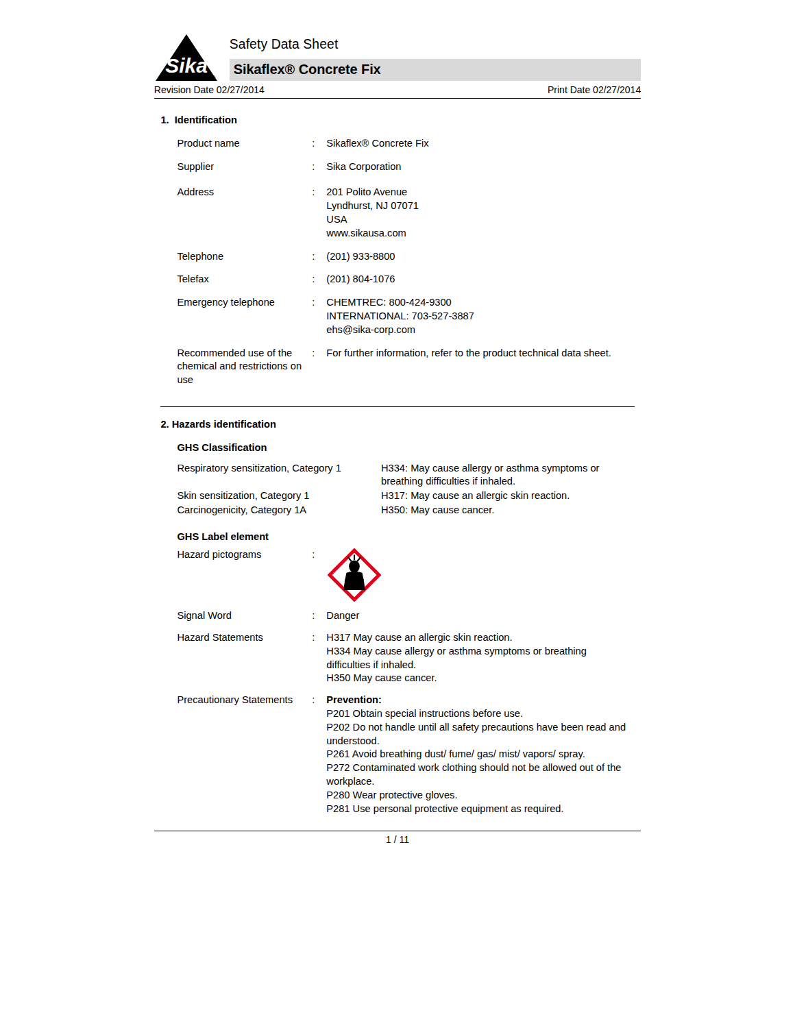Sika ®
Safety Data Sheet
Sikaflex® Concrete Fix
Revision Date 02/27/2014 Print Date 02/27/2014
1. Identification
| Product name | : | Sikaflex® Concrete Fix |
| Supplier | : | Sika Corporation |
| Address | : | 201 Polito Avenue Lyndhurst, NJ 07071 USA www.sikausa.com |
| Telephone | : | (201) 933-8800 |
| Telefax | : | (201) 804-1076 |
| Emergency telephone | : | CHEMTREC: 800-424-9300 INTERNATIONAL: 703-527-3887 ehs@sika-corp.com |
| Recommended use of the chemical and restrictions on use | : | For further information, refer to the product technical data sheet. |
2. Hazards identification
GHS Classification
| Respiratory sensitization, Category 1 | H334: May cause allergy or asthma symptoms or breathing difficulties if inhaled. |
| Skin sensitization, Category 1 | H317: May cause an allergic skin reaction. |
| Carcinogenicity, Category 1A | H350: May cause cancer. |
GHS Label element
| Hazard pictograms | : | |
| Signal Word | : | Danger |
| Hazard Statements | : | H317 May cause an allergic skin reaction. H334 May cause allergy or asthma symptoms or breathing difficulties if inhaled. H350 May cause cancer. |
| Precautionary Statements | : | Prevention: P201 Obtain special instructions before use. P202 Do not handle until all safety precautions have been read and understood. P261 Avoid breathing dust/ fume/ gas/ mist/ vapors/ spray. P272 Contaminated work clothing should not be allowed out of the workplace. P280 Wear protective gloves. P281 Use personal protective equipment as required. |
1 / 11